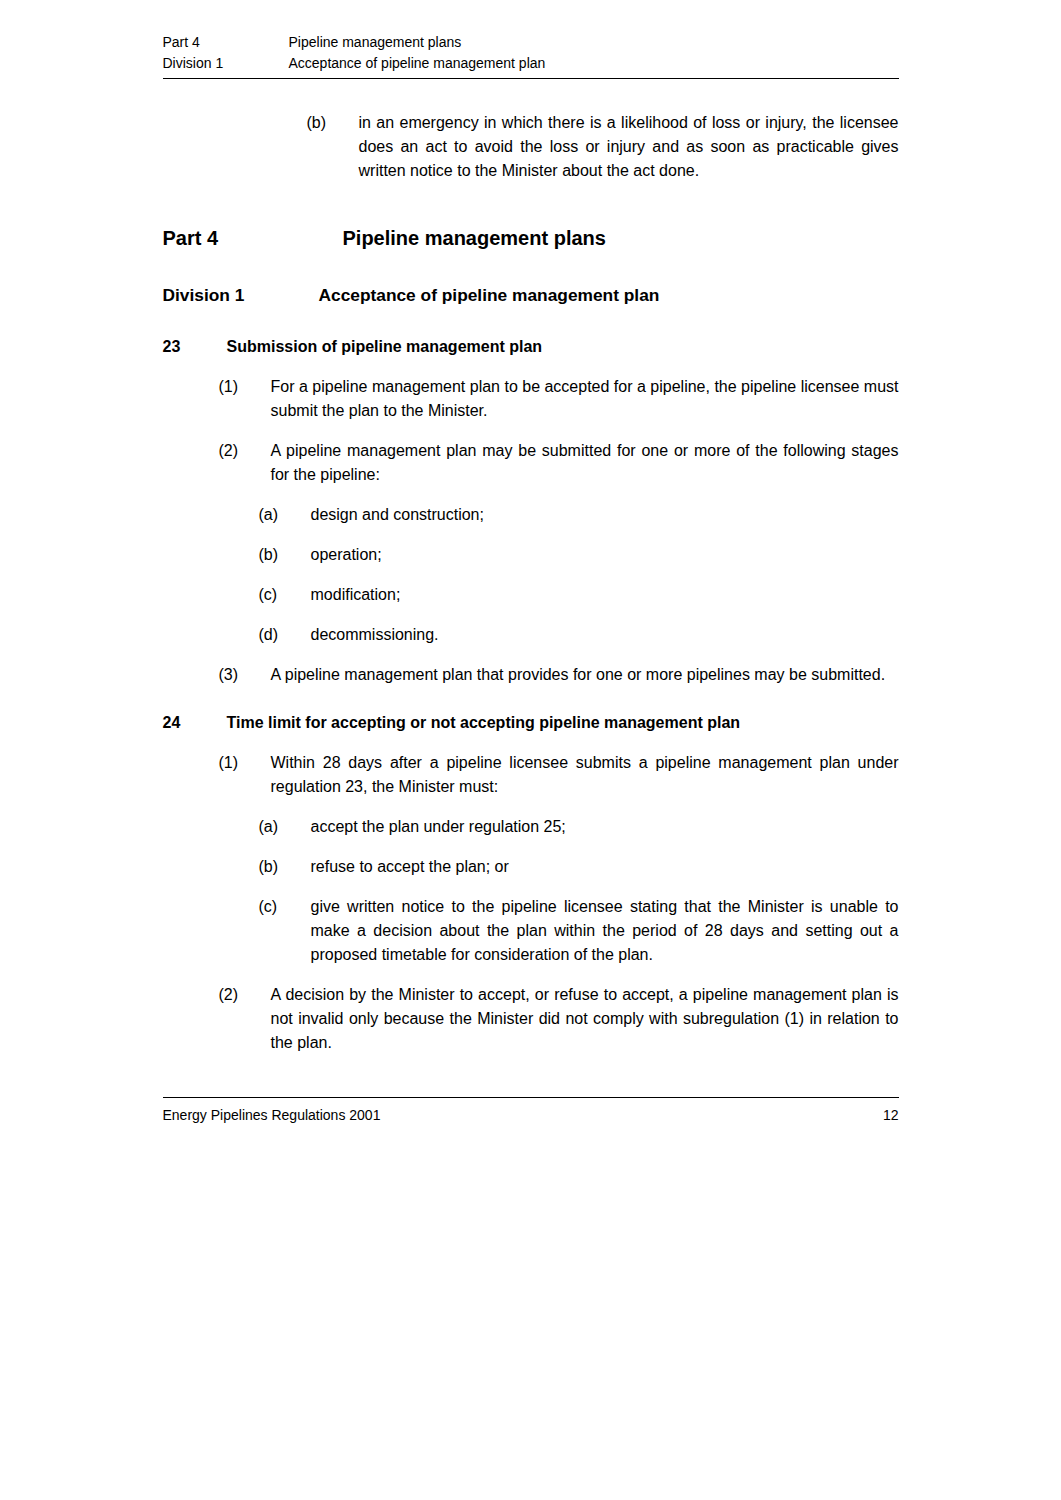Part 4
Division 1
Pipeline management plans
Acceptance of pipeline management plan
(b) in an emergency in which there is a likelihood of loss or injury, the licensee does an act to avoid the loss or injury and as soon as practicable gives written notice to the Minister about the act done.
Part 4 Pipeline management plans
Division 1 Acceptance of pipeline management plan
23 Submission of pipeline management plan
(1) For a pipeline management plan to be accepted for a pipeline, the pipeline licensee must submit the plan to the Minister.
(2) A pipeline management plan may be submitted for one or more of the following stages for the pipeline:
(a) design and construction;
(b) operation;
(c) modification;
(d) decommissioning.
(3) A pipeline management plan that provides for one or more pipelines may be submitted.
24 Time limit for accepting or not accepting pipeline management plan
(1) Within 28 days after a pipeline licensee submits a pipeline management plan under regulation 23, the Minister must:
(a) accept the plan under regulation 25;
(b) refuse to accept the plan; or
(c) give written notice to the pipeline licensee stating that the Minister is unable to make a decision about the plan within the period of 28 days and setting out a proposed timetable for consideration of the plan.
(2) A decision by the Minister to accept, or refuse to accept, a pipeline management plan is not invalid only because the Minister did not comply with subregulation (1) in relation to the plan.
Energy Pipelines Regulations 2001 12